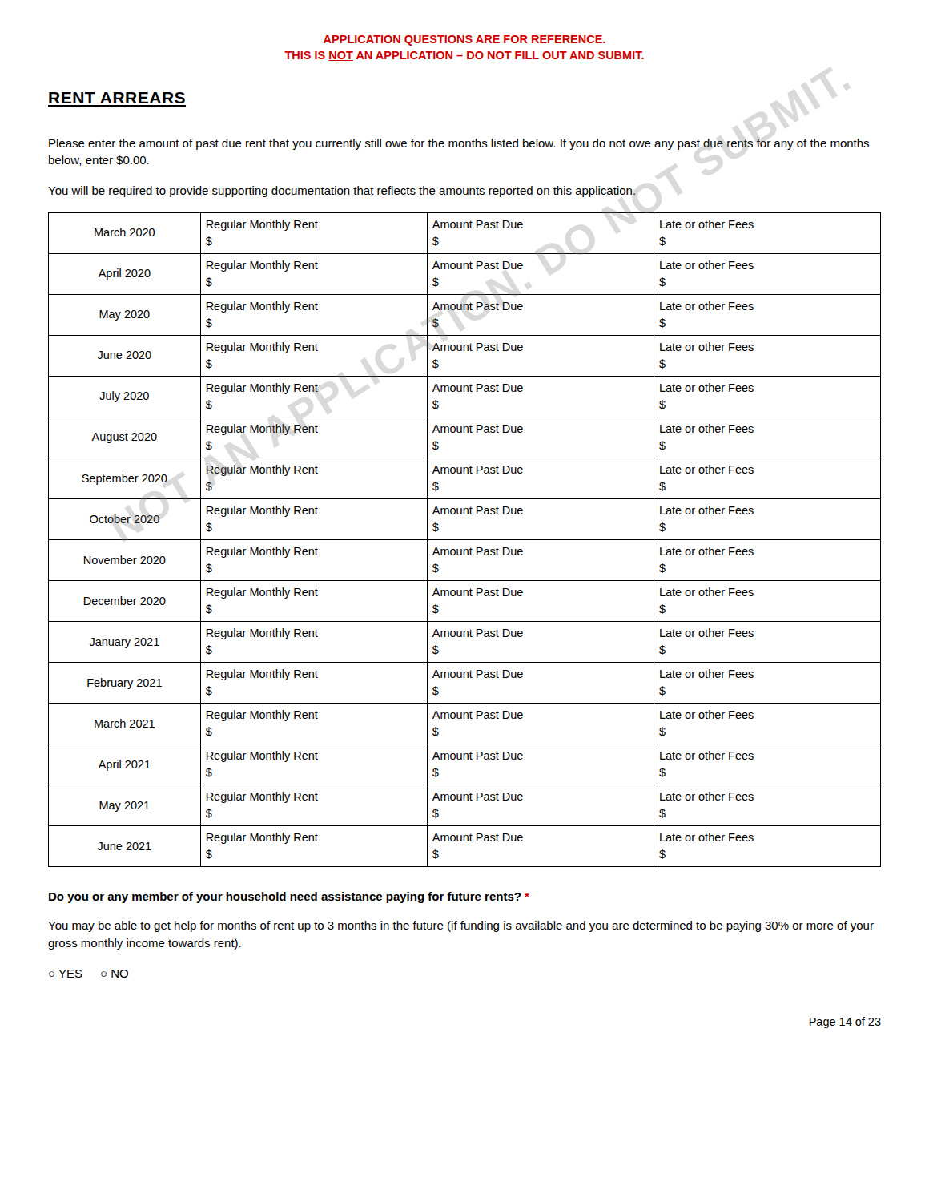NOT AN APPLICATION. DO NOT SUBMIT.
APPLICATION QUESTIONS ARE FOR REFERENCE.
THIS IS NOT AN APPLICATION – DO NOT FILL OUT AND SUBMIT.
RENT ARREARS
Please enter the amount of past due rent that you currently still owe for the months listed below. If you do not owe any past due rents for any of the months below, enter $0.00.
You will be required to provide supporting documentation that reflects the amounts reported on this application.
| March 2020 | Regular Monthly Rent $ | Amount Past Due $ | Late or other Fees $ |
| April 2020 | Regular Monthly Rent $ | Amount Past Due $ | Late or other Fees $ |
| May 2020 | Regular Monthly Rent $ | Amount Past Due $ | Late or other Fees $ |
| June 2020 | Regular Monthly Rent $ | Amount Past Due $ | Late or other Fees $ |
| July 2020 | Regular Monthly Rent $ | Amount Past Due $ | Late or other Fees $ |
| August 2020 | Regular Monthly Rent $ | Amount Past Due $ | Late or other Fees $ |
| September 2020 | Regular Monthly Rent $ | Amount Past Due $ | Late or other Fees $ |
| October 2020 | Regular Monthly Rent $ | Amount Past Due $ | Late or other Fees $ |
| November 2020 | Regular Monthly Rent $ | Amount Past Due $ | Late or other Fees $ |
| December 2020 | Regular Monthly Rent $ | Amount Past Due $ | Late or other Fees $ |
| January 2021 | Regular Monthly Rent $ | Amount Past Due $ | Late or other Fees $ |
| February 2021 | Regular Monthly Rent $ | Amount Past Due $ | Late or other Fees $ |
| March 2021 | Regular Monthly Rent $ | Amount Past Due $ | Late or other Fees $ |
| April 2021 | Regular Monthly Rent $ | Amount Past Due $ | Late or other Fees $ |
| May 2021 | Regular Monthly Rent $ | Amount Past Due $ | Late or other Fees $ |
| June 2021 | Regular Monthly Rent $ | Amount Past Due $ | Late or other Fees $ |
Do you or any member of your household need assistance paying for future rents? *
You may be able to get help for months of rent up to 3 months in the future (if funding is available and you are determined to be paying 30% or more of your gross monthly income towards rent).
○ YES○ NO
Page 14 of 23